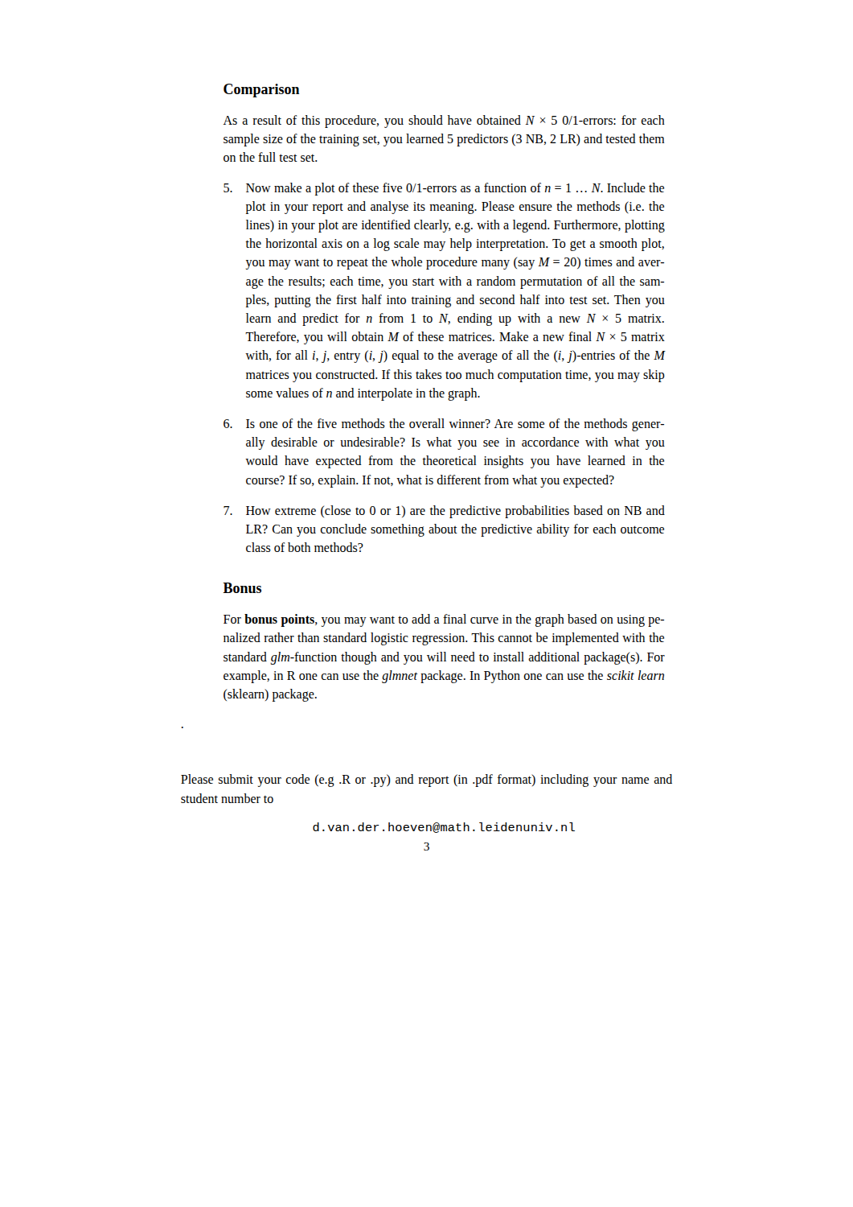Comparison
As a result of this procedure, you should have obtained N × 5 0/1-errors: for each sample size of the training set, you learned 5 predictors (3 NB, 2 LR) and tested them on the full test set.
5. Now make a plot of these five 0/1-errors as a function of n = 1 … N. Include the plot in your report and analyse its meaning. Please ensure the methods (i.e. the lines) in your plot are identified clearly, e.g. with a legend. Furthermore, plotting the horizontal axis on a log scale may help interpretation. To get a smooth plot, you may want to repeat the whole procedure many (say M = 20) times and average the results; each time, you start with a random permutation of all the samples, putting the first half into training and second half into test set. Then you learn and predict for n from 1 to N, ending up with a new N × 5 matrix. Therefore, you will obtain M of these matrices. Make a new final N × 5 matrix with, for all i, j, entry (i, j) equal to the average of all the (i, j)-entries of the M matrices you constructed. If this takes too much computation time, you may skip some values of n and interpolate in the graph.
6. Is one of the five methods the overall winner? Are some of the methods generally desirable or undesirable? Is what you see in accordance with what you would have expected from the theoretical insights you have learned in the course? If so, explain. If not, what is different from what you expected?
7. How extreme (close to 0 or 1) are the predictive probabilities based on NB and LR? Can you conclude something about the predictive ability for each outcome class of both methods?
Bonus
For bonus points, you may want to add a final curve in the graph based on using penalized rather than standard logistic regression. This cannot be implemented with the standard glm-function though and you will need to install additional package(s). For example, in R one can use the glmnet package. In Python one can use the scikit learn (sklearn) package.
.
Please submit your code (e.g .R or .py) and report (in .pdf format) including your name and student number to
d.van.der.hoeven@math.leidenuniv.nl
3